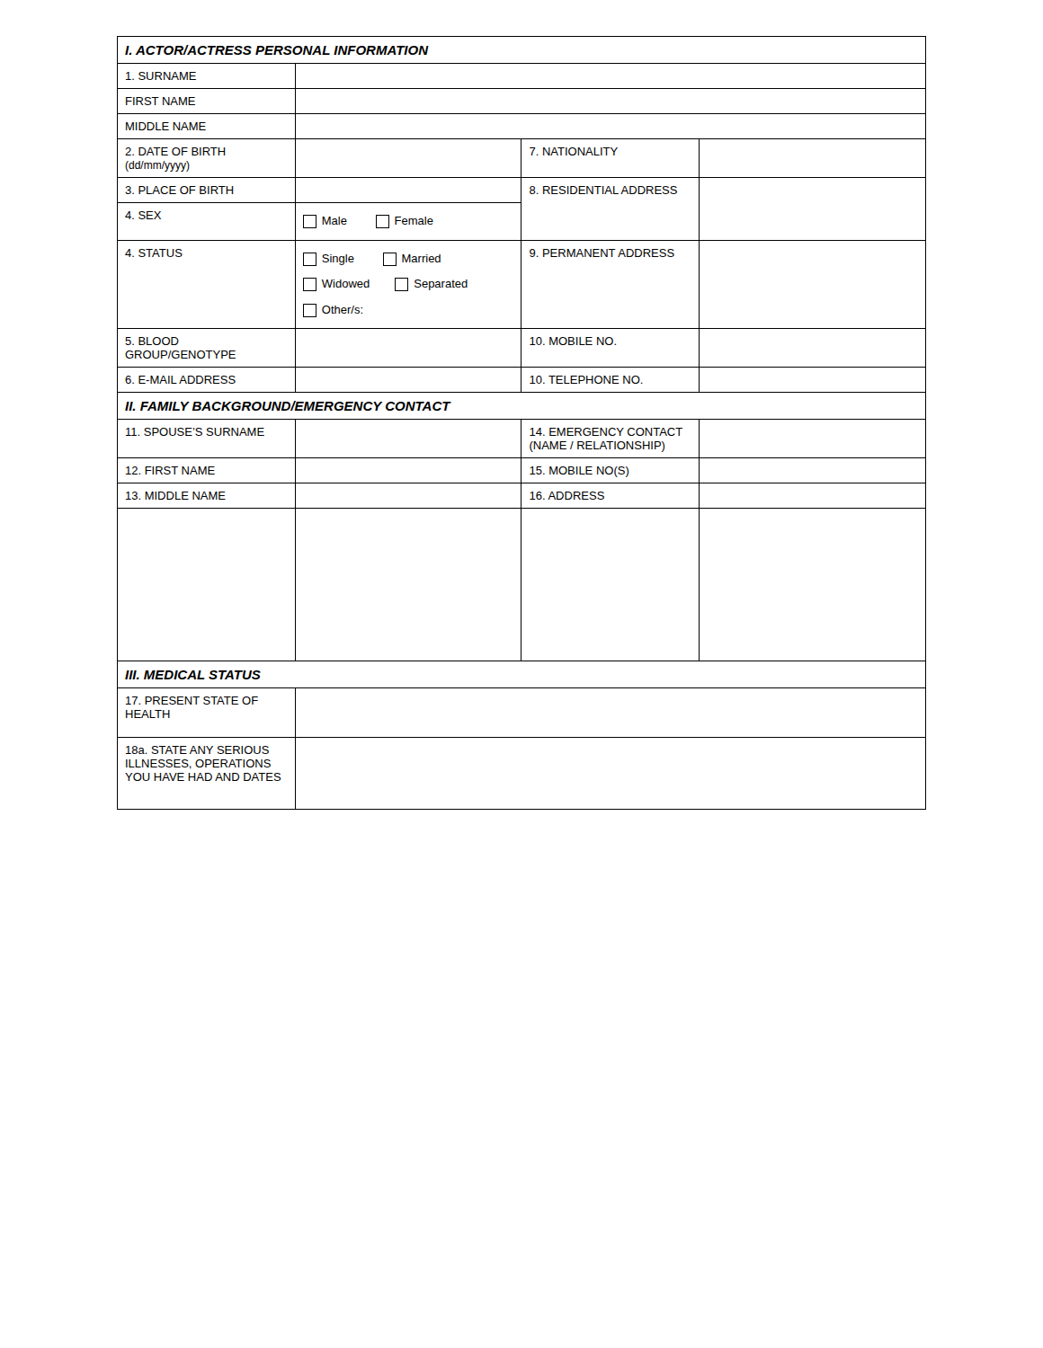| I. ACTOR/ACTRESS PERSONAL INFORMATION |
| 1. SURNAME | |
| FIRST NAME | |
| MIDDLE NAME | |
| 2. DATE OF BIRTH (dd/mm/yyyy) | | 7. NATIONALITY | |
| 3. PLACE OF BIRTH | | 8. RESIDENTIAL ADDRESS | |
| 4. SEX | Male Female |
| 4. STATUS | Single Married Widowed Separated Other/s: | 9. PERMANENT ADDRESS | |
| 5. BLOOD GROUP/GENOTYPE | | 10. MOBILE NO. | |
| 6. E-MAIL ADDRESS | | 10. TELEPHONE NO. | |
| II. FAMILY BACKGROUND/EMERGENCY CONTACT |
| 11. SPOUSE’S SURNAME | | 14. EMERGENCY CONTACT (NAME / RELATIONSHIP) | |
| 12. FIRST NAME | | 15. MOBILE NO(S) | |
| 13. MIDDLE NAME | | 16. ADDRESS | |
| III. MEDICAL STATUS |
| 17. PRESENT STATE OF HEALTH | |
| 18a. STATE ANY SERIOUS ILLNESSES, OPERATIONS YOU HAVE HAD AND DATES | |